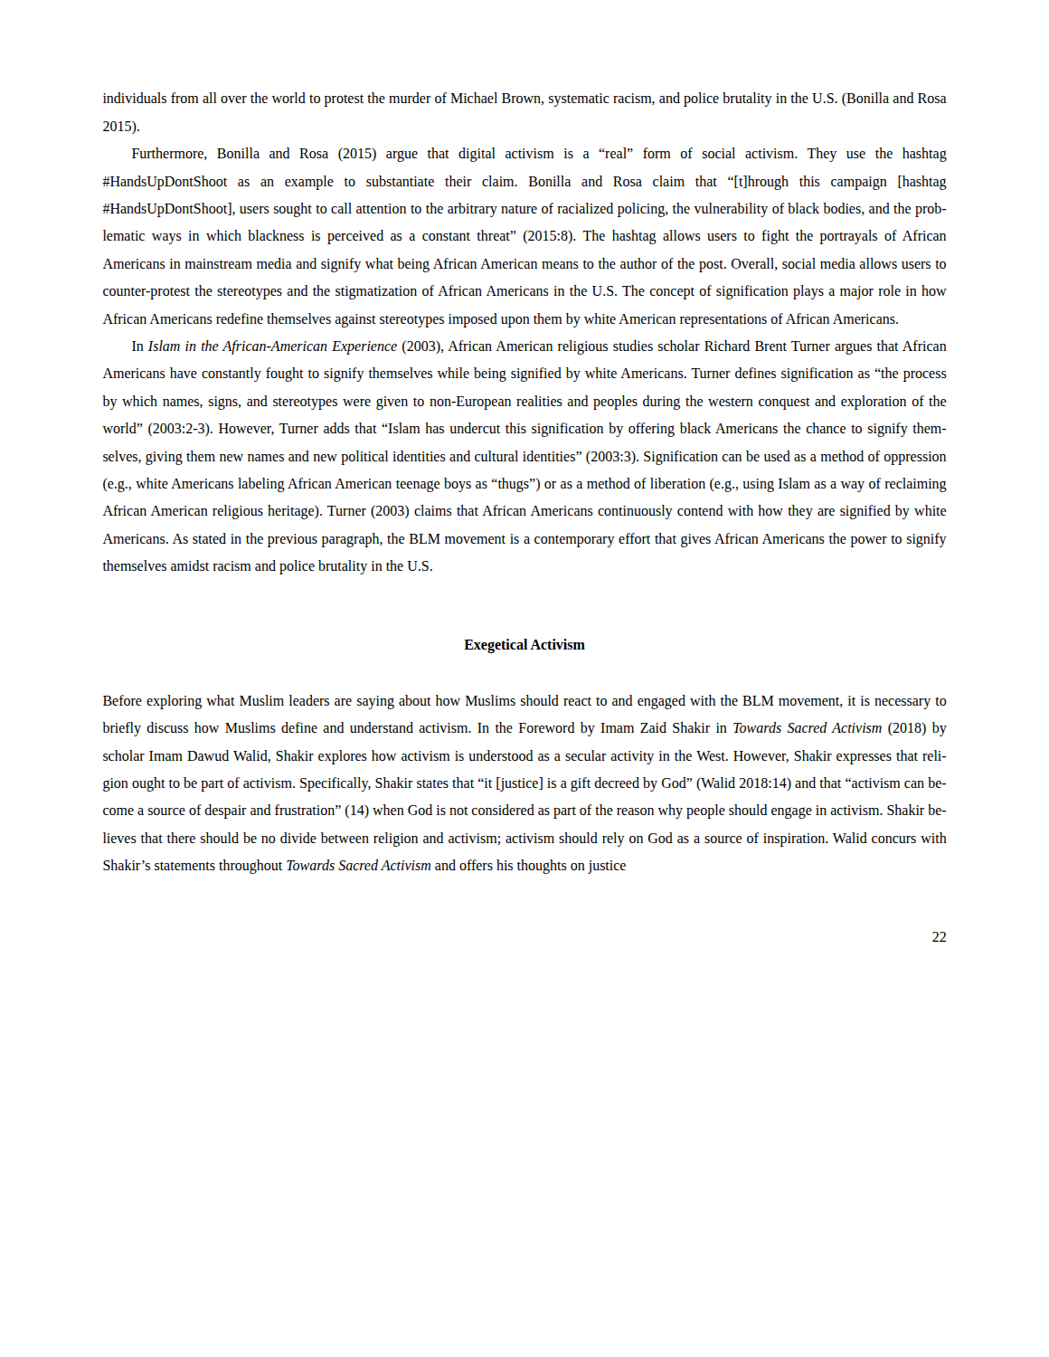individuals from all over the world to protest the murder of Michael Brown, systematic racism, and police brutality in the U.S. (Bonilla and Rosa 2015).
Furthermore, Bonilla and Rosa (2015) argue that digital activism is a “real” form of social activism. They use the hashtag #HandsUpDontShoot as an example to substantiate their claim. Bonilla and Rosa claim that “[t]hrough this campaign [hashtag #HandsUpDontShoot], users sought to call attention to the arbitrary nature of racialized policing, the vulnerability of black bodies, and the problematic ways in which blackness is perceived as a constant threat” (2015:8). The hashtag allows users to fight the portrayals of African Americans in mainstream media and signify what being African American means to the author of the post. Overall, social media allows users to counter-protest the stereotypes and the stigmatization of African Americans in the U.S. The concept of signification plays a major role in how African Americans redefine themselves against stereotypes imposed upon them by white American representations of African Americans.
In Islam in the African-American Experience (2003), African American religious studies scholar Richard Brent Turner argues that African Americans have constantly fought to signify themselves while being signified by white Americans. Turner defines signification as “the process by which names, signs, and stereotypes were given to non-European realities and peoples during the western conquest and exploration of the world” (2003:2-3). However, Turner adds that “Islam has undercut this signification by offering black Americans the chance to signify themselves, giving them new names and new political identities and cultural identities” (2003:3). Signification can be used as a method of oppression (e.g., white Americans labeling African American teenage boys as “thugs”) or as a method of liberation (e.g., using Islam as a way of reclaiming African American religious heritage). Turner (2003) claims that African Americans continuously contend with how they are signified by white Americans. As stated in the previous paragraph, the BLM movement is a contemporary effort that gives African Americans the power to signify themselves amidst racism and police brutality in the U.S.
Exegetical Activism
Before exploring what Muslim leaders are saying about how Muslims should react to and engaged with the BLM movement, it is necessary to briefly discuss how Muslims define and understand activism. In the Foreword by Imam Zaid Shakir in Towards Sacred Activism (2018) by scholar Imam Dawud Walid, Shakir explores how activism is understood as a secular activity in the West. However, Shakir expresses that religion ought to be part of activism. Specifically, Shakir states that “it [justice] is a gift decreed by God” (Walid 2018:14) and that “activism can become a source of despair and frustration” (14) when God is not considered as part of the reason why people should engage in activism. Shakir believes that there should be no divide between religion and activism; activism should rely on God as a source of inspiration. Walid concurs with Shakir’s statements throughout Towards Sacred Activism and offers his thoughts on justice
22